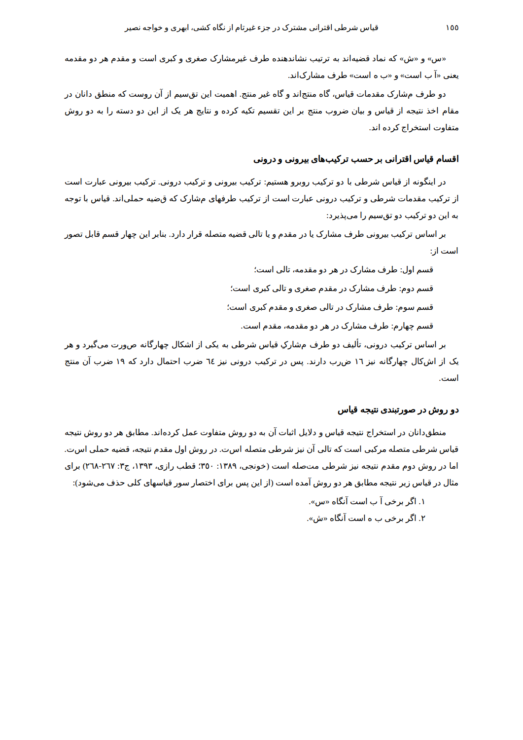١٥٥ قیاس شرطی اقترانی مشترک در جزء غیرتام از نگاه کشی، ابهری و خواجه نصیر
«س» و «ش» که نماد قضیه‌اند به ترتیب نشاندهنده طرف غیرمشارک صغری و کبری است و مقدم هر دو مقدمه یعنی «آ ب است» و «ب ه است» طرف مشارک‌اند.
دو طرف م‌شارک مقدمات قیاس، گاه منتج‌اند و گاه غیر منتج. اهمیت این تق‌سیم از آن روست که منطق دانان در مقام اخذ نتیجه از قیاس و بیان ضروب منتج بر این تقسیم تکیه کرده و نتایج هر یک از این دو دسته را به دو روش متفاوت استخراج کرده اند.
اقسام قیاس اقترانی بر حسب ترکیب‌های بیرونی و درونی
در اینگونه از قیاس شرطی با دو ترکیب روبرو هستیم: ترکیب بیرونی و ترکیب درونی. ترکیب بیرونی عبارت است از ترکیب مقدمات شرطی و ترکیب درونی عبارت است از ترکیب طرفهای م‌شارک که ق‌ضیه حملی‌اند. قیاس با توجه به این دو ترکیب دو تق‌سیم را می‌پذیرد:
بر اساس ترکیب بیرونی طرف مشارک یا در مقدم و یا تالی قضیه متصله قرار دارد. بنابر این چهار قسم قابل تصور است از:
قسم اول: طرف مشارک در هر دو مقدمه، تالی است؛
قسم دوم: طرف مشارک در مقدم صغری و تالی کبری است؛
قسم سوم: طرف مشارک در تالی صغری و مقدم کبری است؛
قسم چهارم: طرف مشارک در هر دو مقدمه، مقدم است.
بر ا‌ساس ترکیب درونی، تألیف دو طرف م‌شارکِ قیاس شرطی به یکی از ا‌شکال چهارگانه ص‌ورت می‌گیرد و هر یک از اش‌کال چهارگانه نیز ١٦ ض‌رب دارند. پس در ترکیب درونی نیز ٦٤ ضرب احتمال دارد که ١٩ ضرب آن منتج است.
دو روش در صورتبندی نتیجه قیاس
منطق‌دانان در استخراج نتیجه قیاس و دلایل اثبات آن به دو روش متفاوت عمل کرده‌اند. مطابق هر دو روش نتیجه قیاس شرطی متصله مرکبی است که تالی آن نیز شرطی متصله اس‌ت. در روش اول مقدم نتیجه، قضیه حملی اس‌ت. اما در روش دوم مقدم نتیجه نیز شرطی مت‌صله ا‌ست (خونجی، ١٣٨٩: ٣٥٠؛ قطب رازی، ١٣٩٣، ج٣: ٢٦٧-٢٦٨) برای مثال در قیاس زیر نتیجه مطابق هر دو روش آمده ا‌ست (از این پس برای اختصار سور قیاسهای کلی حذف می‌شود):
١. اگر برخی آ ب است آنگاه «س».
٢. اگر برخی ب ه است آنگاه «ش».